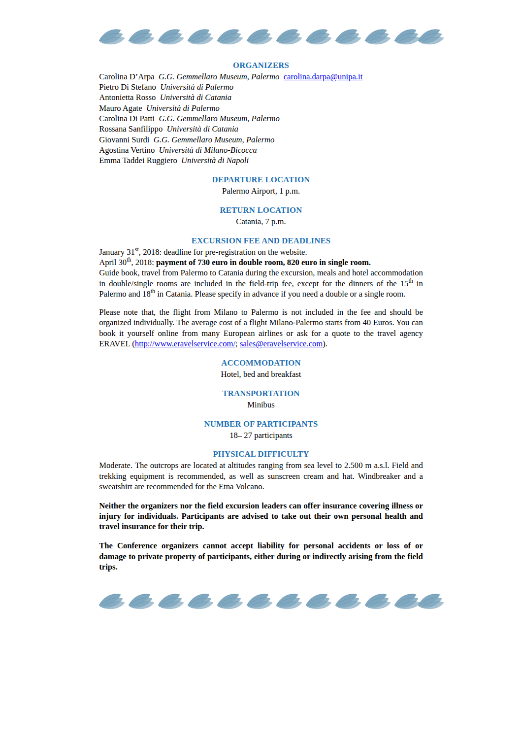ORGANIZERS
Carolina D’Arpa G.G. Gemmellaro Museum, Palermo carolina.darpa@unipa.it
Pietro Di Stefano Università di Palermo
Antonietta Rosso Università di Catania
Mauro Agate Università di Palermo
Carolina Di Patti G.G. Gemmellaro Museum, Palermo
Rossana Sanfilippo Università di Catania
Giovanni Surdi G.G. Gemmellaro Museum, Palermo
Agostina Vertino Università di Milano-Bicocca
Emma Taddei Ruggiero Università di Napoli
DEPARTURE LOCATION
Palermo Airport, 1 p.m.
RETURN LOCATION
Catania, 7 p.m.
EXCURSION FEE AND DEADLINES
January 31st, 2018: deadline for pre-registration on the website.
April 30th, 2018: payment of 730 euro in double room, 820 euro in single room.
Guide book, travel from Palermo to Catania during the excursion, meals and hotel accommodation in double/single rooms are included in the field-trip fee, except for the dinners of the 15th in Palermo and 18th in Catania. Please specify in advance if you need a double or a single room.
Please note that, the flight from Milano to Palermo is not included in the fee and should be organized individually. The average cost of a flight Milano-Palermo starts from 40 Euros. You can book it yourself online from many European airlines or ask for a quote to the travel agency ERAVEL (http://www.eravelservice.com/; sales@eravelservice.com).
ACCOMMODATION
Hotel, bed and breakfast
TRANSPORTATION
Minibus
NUMBER OF PARTICIPANTS
18– 27 participants
PHYSICAL DIFFICULTY
Moderate. The outcrops are located at altitudes ranging from sea level to 2.500 m a.s.l. Field and trekking equipment is recommended, as well as sunscreen cream and hat. Windbreaker and a sweatshirt are recommended for the Etna Volcano.
Neither the organizers nor the field excursion leaders can offer insurance covering illness or injury for individuals. Participants are advised to take out their own personal health and travel insurance for their trip.
The Conference organizers cannot accept liability for personal accidents or loss of or damage to private property of participants, either during or indirectly arising from the field trips.